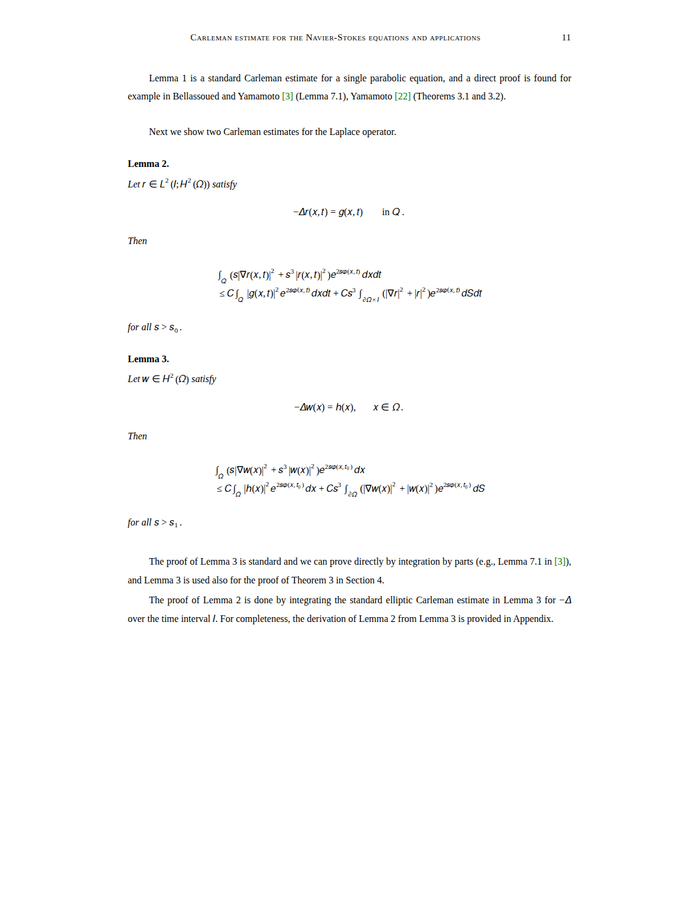Carleman estimate for the Navier-Stokes equations and applications 11
Lemma 1 is a standard Carleman estimate for a single parabolic equation, and a direct proof is found for example in Bellassoued and Yamamoto [3] (Lemma 7.1), Yamamoto [22] (Theorems 3.1 and 3.2).
Next we show two Carleman estimates for the Laplace operator.
Lemma 2.
Let r∈L2(I;H2(Ω)) satisfy
−Δr(x,t) = g(x,t) inQ.
Then
∫Q (s|∇r(x,t)|2 + s3|r(x,t)|2) e2sφ(x,t) dxdt ≤C ∫Q |g(x,t)|2 e2sφ(x,t) dxdt + Cs3 ∫∂Ω×I (|∇r|2 + |r|2) e2sφ(x,t) dSdt
for all s>s0.
Lemma 3.
Let w∈H2(Ω) satisfy
−Δw(x) = h(x), x∈Ω.
Then
∫Ω (s|∇w(x)|2 + s3|w(x)|2) e2sφ(x,t0) dx ≤C ∫Ω |h(x)|2 e2sφ(x,t0) dx + Cs3 ∫∂Ω (|∇w(x)|2 + |w(x)|2) e2sφ(x,t0) dS
for all s>s1.
The proof of Lemma 3 is standard and we can prove directly by integration by parts (e.g., Lemma 7.1 in [3]), and Lemma 3 is used also for the proof of Theorem 3 in Section 4.
The proof of Lemma 2 is done by integrating the standard elliptic Carleman estimate in Lemma 3 for −Δ over the time interval I. For completeness, the derivation of Lemma 2 from Lemma 3 is provided in Appendix.